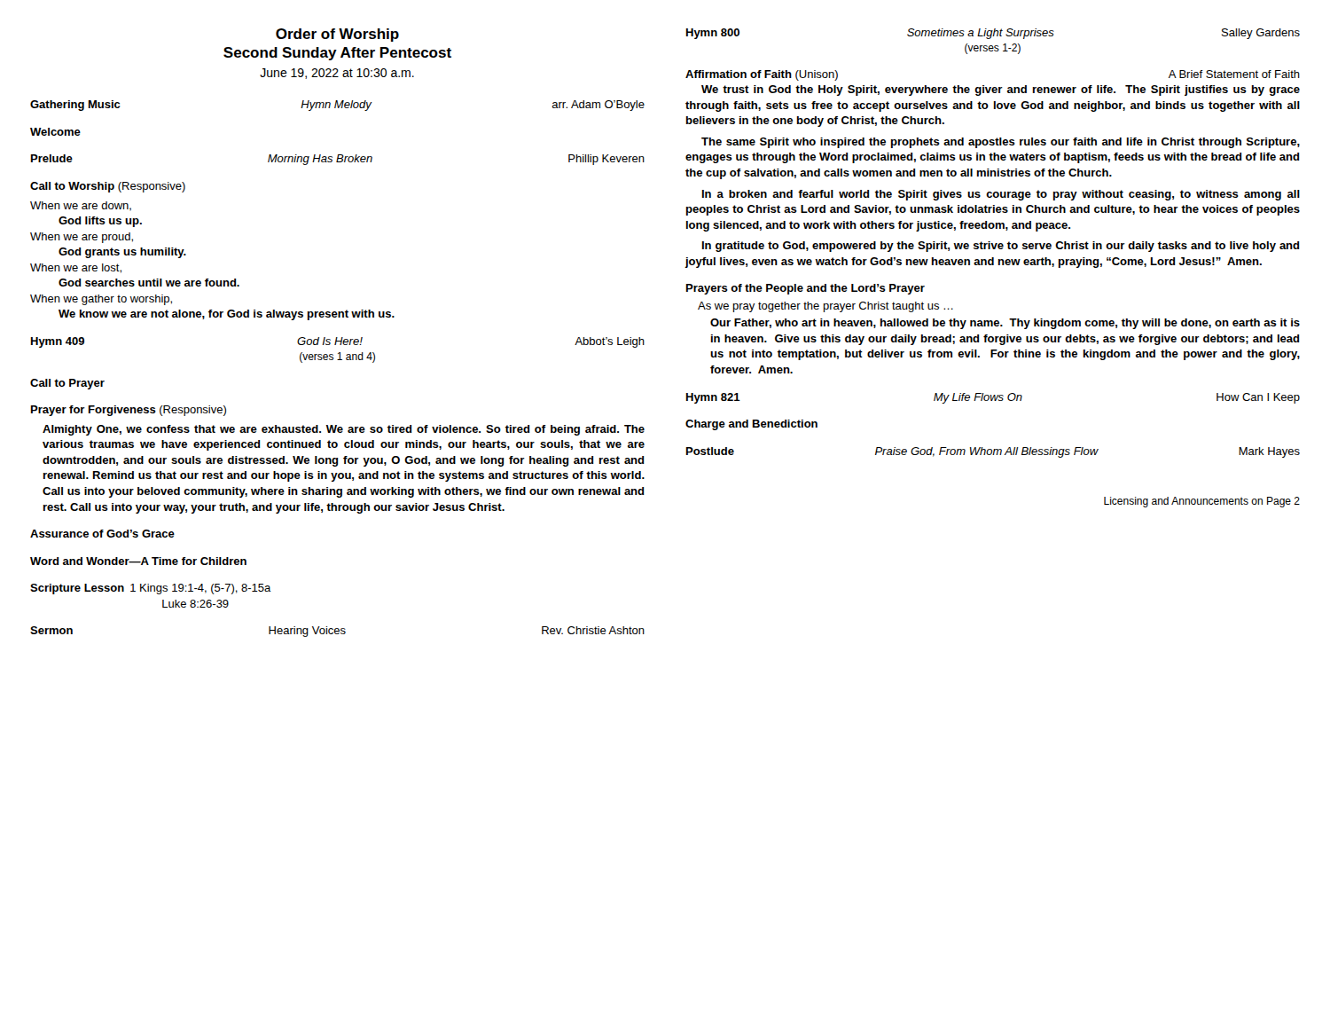Order of Worship
Second Sunday After Pentecost
June 19, 2022 at 10:30 a.m.
Gathering Music Hymn Melody arr. Adam O’Boyle
Welcome
Prelude Morning Has Broken Phillip Keveren
Call to Worship (Responsive)
When we are down,
God lifts us up.
When we are proud,
God grants us humility.
When we are lost,
God searches until we are found.
When we gather to worship,
We know we are not alone, for God is always present with us.
Hymn 409 God Is Here! Abbot’s Leigh
(verses 1 and 4)
Call to Prayer
Prayer for Forgiveness (Responsive)
Almighty One, we confess that we are exhausted. We are so tired of violence. So tired of being afraid. The various traumas we have experienced continued to cloud our minds, our hearts, our souls, that we are downtrodden, and our souls are distressed. We long for you, O God, and we long for healing and rest and renewal. Remind us that our rest and our hope is in you, and not in the systems and structures of this world. Call us into your beloved community, where in sharing and working with others, we find our own renewal and rest. Call us into your way, your truth, and your life, through our savior Jesus Christ.
Assurance of God’s Grace
Word and Wonder—A Time for Children
Scripture Lesson
1 Kings 19:1-4, (5-7), 8-15a
Luke 8:26-39
Sermon Hearing Voices Rev. Christie Ashton
Hymn 800 Sometimes a Light Surprises Salley Gardens
(verses 1-2)
Affirmation of Faith (Unison) A Brief Statement of Faith
We trust in God the Holy Spirit, everywhere the giver and renewer of life. The Spirit justifies us by grace through faith, sets us free to accept ourselves and to love God and neighbor, and binds us together with all believers in the one body of Christ, the Church.
The same Spirit who inspired the prophets and apostles rules our faith and life in Christ through Scripture, engages us through the Word proclaimed, claims us in the waters of baptism, feeds us with the bread of life and the cup of salvation, and calls women and men to all ministries of the Church.
In a broken and fearful world the Spirit gives us courage to pray without ceasing, to witness among all peoples to Christ as Lord and Savior, to unmask idolatries in Church and culture, to hear the voices of peoples long silenced, and to work with others for justice, freedom, and peace.
In gratitude to God, empowered by the Spirit, we strive to serve Christ in our daily tasks and to live holy and joyful lives, even as we watch for God’s new heaven and new earth, praying, “Come, Lord Jesus!” Amen.
Prayers of the People and the Lord’s Prayer
As we pray together the prayer Christ taught us …
Our Father, who art in heaven, hallowed be thy name. Thy kingdom come, thy will be done, on earth as it is in heaven. Give us this day our daily bread; and forgive us our debts, as we forgive our debtors; and lead us not into temptation, but deliver us from evil. For thine is the kingdom and the power and the glory, forever. Amen.
Hymn 821 My Life Flows On How Can I Keep
Charge and Benediction
Postlude Praise God, From Whom All Blessings Flow Mark Hayes
Licensing and Announcements on Page 2